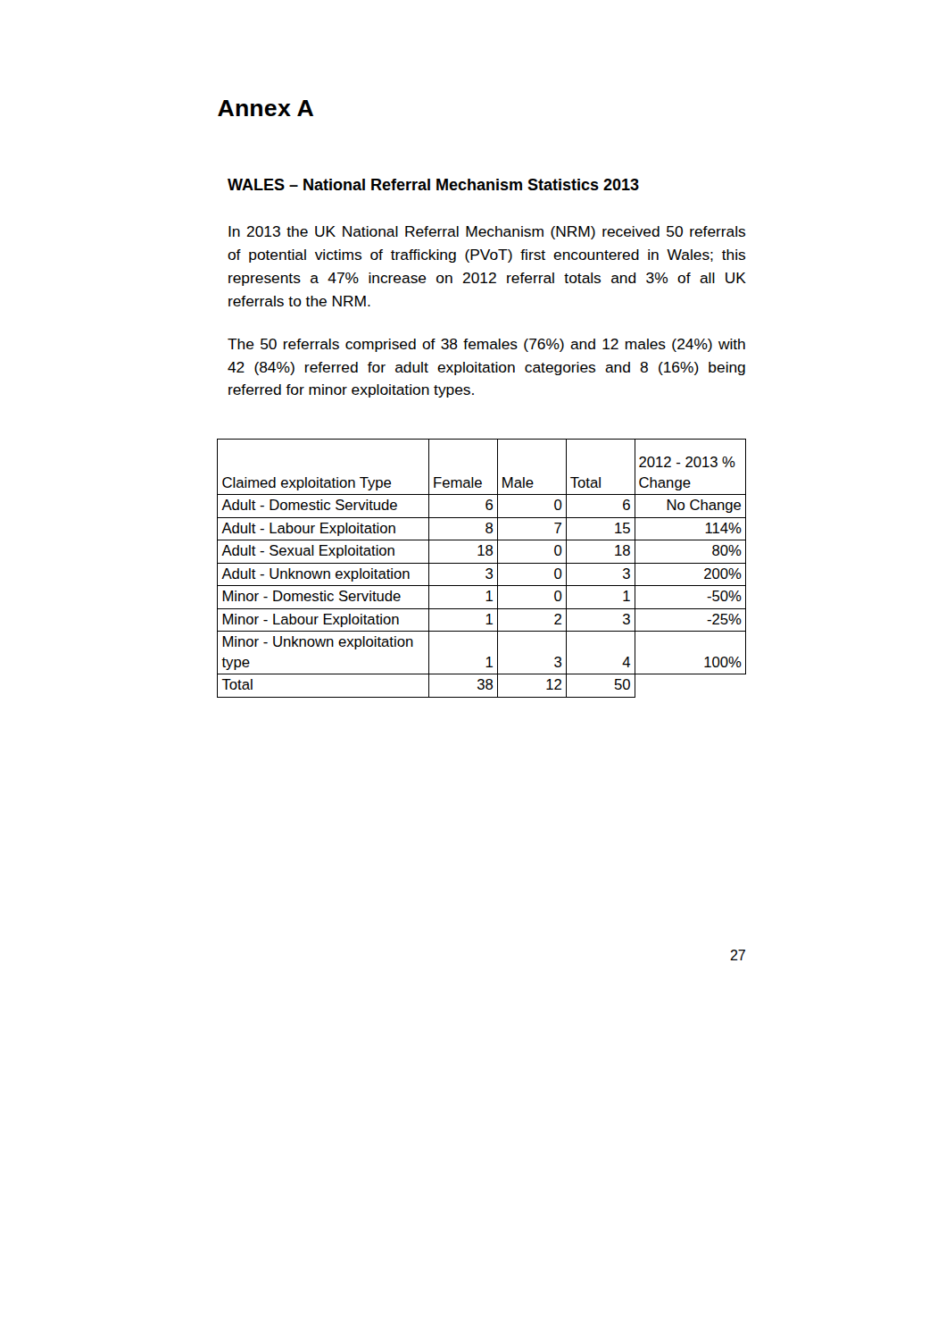Annex A
WALES – National Referral Mechanism Statistics 2013
In 2013 the UK National Referral Mechanism (NRM) received 50 referrals of potential victims of trafficking (PVoT) first encountered in Wales; this represents a 47% increase on 2012 referral totals and 3% of all UK referrals to the NRM.
The 50 referrals comprised of 38 females (76%) and 12 males (24%) with 42 (84%) referred for adult exploitation categories and 8 (16%) being referred for minor exploitation types.
| Claimed exploitation Type | Female | Male | Total | 2012 - 2013 % Change |
| --- | --- | --- | --- | --- |
| Adult - Domestic Servitude | 6 | 0 | 6 | No Change |
| Adult - Labour Exploitation | 8 | 7 | 15 | 114% |
| Adult - Sexual Exploitation | 18 | 0 | 18 | 80% |
| Adult - Unknown exploitation | 3 | 0 | 3 | 200% |
| Minor - Domestic Servitude | 1 | 0 | 1 | -50% |
| Minor - Labour Exploitation | 1 | 2 | 3 | -25% |
| Minor - Unknown exploitation type | 1 | 3 | 4 | 100% |
| Total | 38 | 12 | 50 | |
27